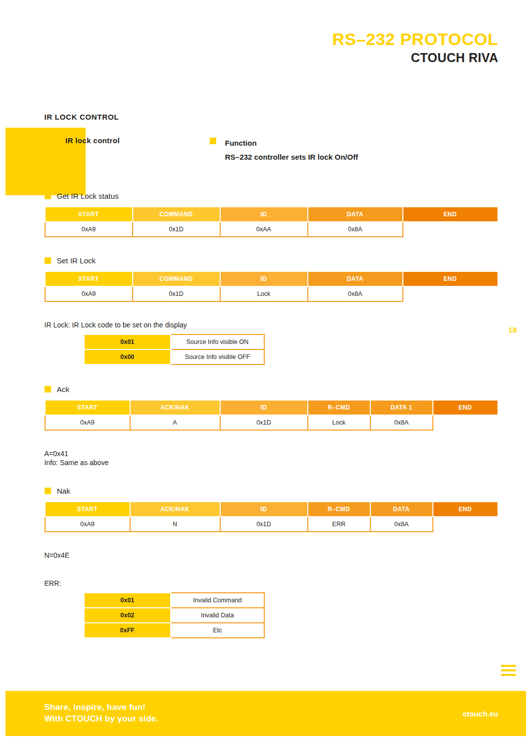RS–232 PROTOCOL
CTOUCH RIVA
18
IR LOCK CONTROL
IR lock control
Function
RS–232 controller sets IR lock On/Off
Get IR Lock status
| START | COMMAND | ID | DATA | END |
| --- | --- | --- | --- | --- |
| 0xA9 | 0x1D | 0xAA | 0x8A |
Set IR Lock
| START | COMMAND | ID | DATA | END |
| --- | --- | --- | --- | --- |
| 0xA9 | 0x1D | Lock | 0x8A |
IR Lock: IR Lock code to be set on the display
| 0x01 | Source Info visible ON |
| 0x00 | Source Info visible OFF |
Ack
| START | ACK/NAK | ID | R–CMD | DATA 1 | END |
| --- | --- | --- | --- | --- | --- |
| 0xA9 | A | 0x1D | Lock | 0x8A |
A=0x41
Info: Same as above
Nak
| START | ACK/NAK | ID | R–CMD | DATA | END |
| --- | --- | --- | --- | --- | --- |
| 0xA9 | N | 0x1D | ERR | 0x8A |
N=0x4E
ERR:
| 0x01 | Invalid Command |
| 0x02 | Invalid Data |
| 0xFF | Etc |
Share, inspire, have fun! With CTOUCH by your side.
ctouch.eu